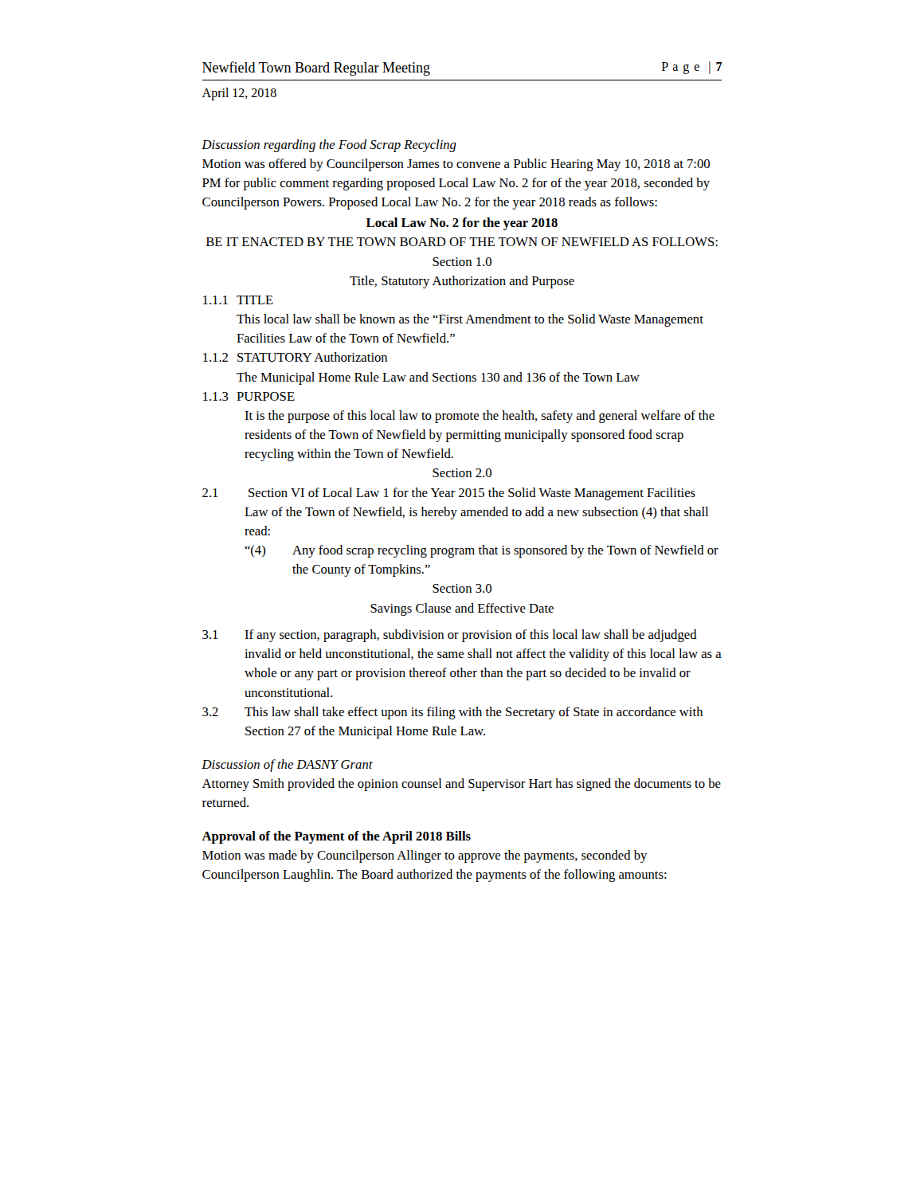Newfield Town Board Regular Meeting
P a g e | 7
April 12, 2018
Discussion regarding the Food Scrap Recycling
Motion was offered by Councilperson James to convene a Public Hearing May 10, 2018 at 7:00 PM for public comment regarding proposed Local Law No. 2 for of the year 2018, seconded by Councilperson Powers. Proposed Local Law No. 2 for the year 2018 reads as follows:
Local Law No. 2 for the year 2018
BE IT ENACTED BY THE TOWN BOARD OF THE TOWN OF NEWFIELD AS FOLLOWS:
Section 1.0
Title, Statutory Authorization and Purpose
1.1.1
TITLE
This local law shall be known as the “First Amendment to the Solid Waste Management Facilities Law of the Town of Newfield.”
1.1.2
STATUTORY Authorization
The Municipal Home Rule Law and Sections 130 and 136 of the Town Law
1.1.3
PURPOSE
It is the purpose of this local law to promote the health, safety and general welfare of the residents of the Town of Newfield by permitting municipally sponsored food scrap recycling within the Town of Newfield.
Section 2.0
2.1
Section VI of Local Law 1 for the Year 2015 the Solid Waste Management Facilities Law of the Town of Newfield, is hereby amended to add a new subsection (4) that shall read:
“(4)
Any food scrap recycling program that is sponsored by the Town of Newfield or the County of Tompkins.”
Section 3.0
Savings Clause and Effective Date
3.1
If any section, paragraph, subdivision or provision of this local law shall be adjudged invalid or held unconstitutional, the same shall not affect the validity of this local law as a whole or any part or provision thereof other than the part so decided to be invalid or unconstitutional.
3.2
This law shall take effect upon its filing with the Secretary of State in accordance with Section 27 of the Municipal Home Rule Law.
Discussion of the DASNY Grant
Attorney Smith provided the opinion counsel and Supervisor Hart has signed the documents to be returned.
Approval of the Payment of the April 2018 Bills
Motion was made by Councilperson Allinger to approve the payments, seconded by Councilperson Laughlin. The Board authorized the payments of the following amounts: